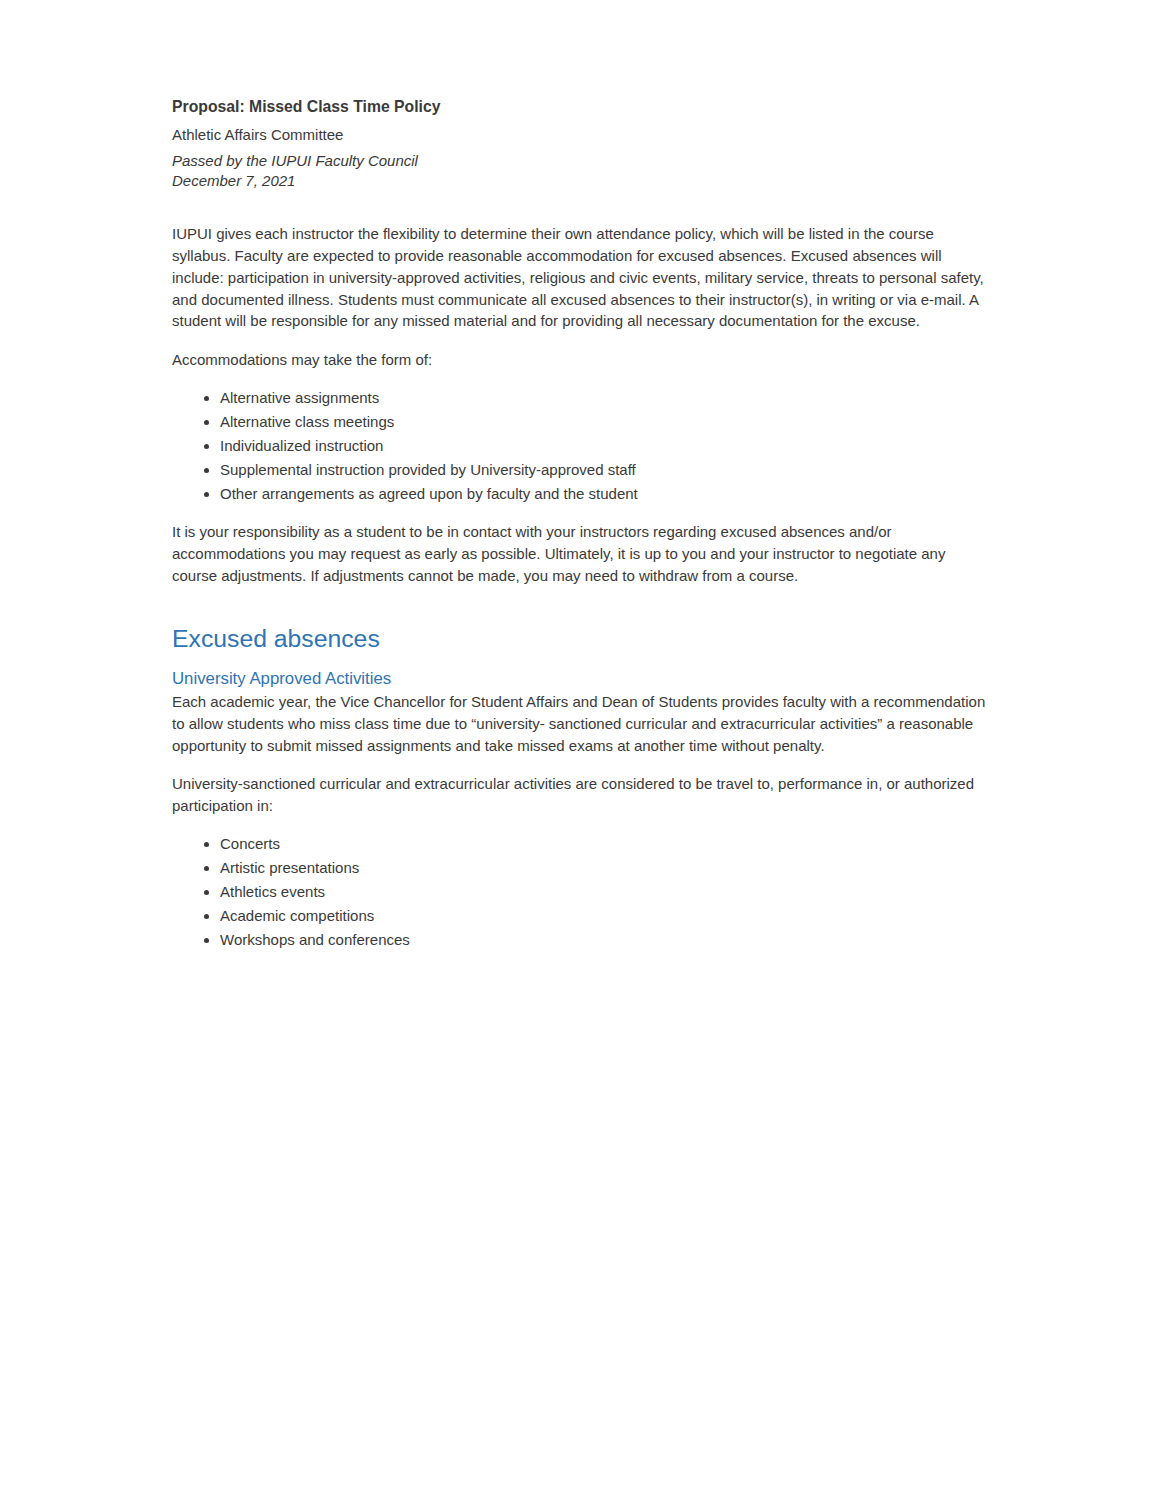Proposal: Missed Class Time Policy
Athletic Affairs Committee
Passed by the IUPUI Faculty Council
December 7, 2021
IUPUI gives each instructor the flexibility to determine their own attendance policy, which will be listed in the course syllabus. Faculty are expected to provide reasonable accommodation for excused absences. Excused absences will include: participation in university-approved activities, religious and civic events, military service, threats to personal safety, and documented illness. Students must communicate all excused absences to their instructor(s), in writing or via e-mail. A student will be responsible for any missed material and for providing all necessary documentation for the excuse.
Accommodations may take the form of:
Alternative assignments
Alternative class meetings
Individualized instruction
Supplemental instruction provided by University-approved staff
Other arrangements as agreed upon by faculty and the student
It is your responsibility as a student to be in contact with your instructors regarding excused absences and/or accommodations you may request as early as possible. Ultimately, it is up to you and your instructor to negotiate any course adjustments. If adjustments cannot be made, you may need to withdraw from a course.
Excused absences
University Approved Activities
Each academic year, the Vice Chancellor for Student Affairs and Dean of Students provides faculty with a recommendation to allow students who miss class time due to “university- sanctioned curricular and extracurricular activities” a reasonable opportunity to submit missed assignments and take missed exams at another time without penalty.
University-sanctioned curricular and extracurricular activities are considered to be travel to, performance in, or authorized participation in:
Concerts
Artistic presentations
Athletics events
Academic competitions
Workshops and conferences